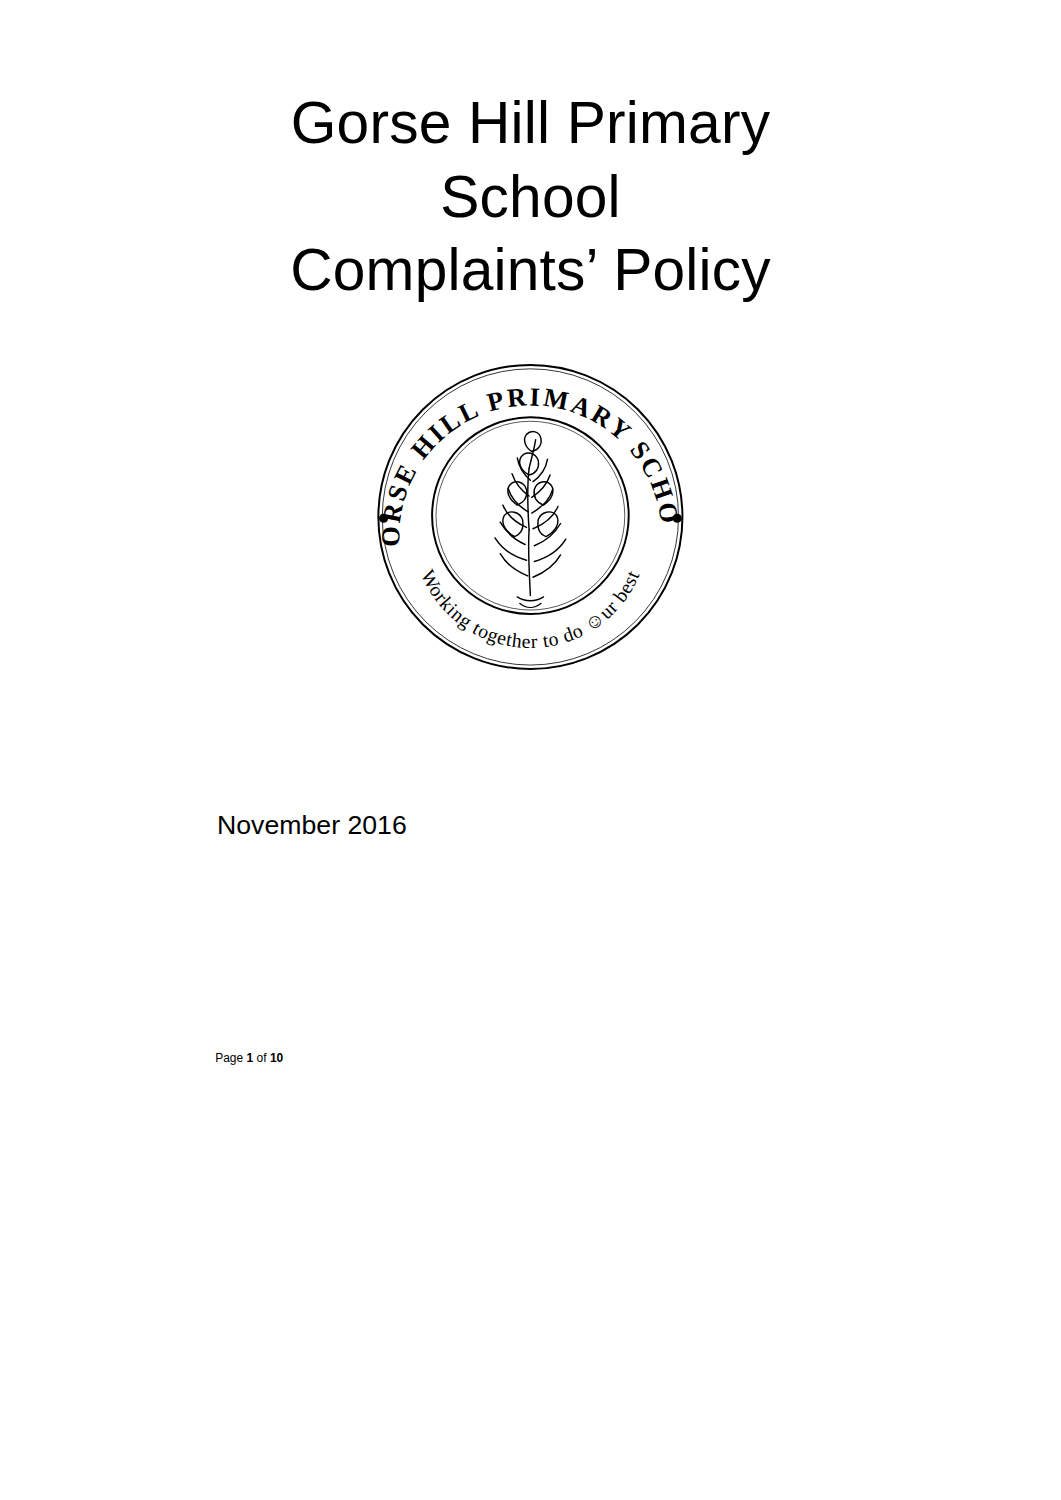Gorse Hill Primary School
Complaints’ Policy
GORSE HILL PRIMARY SCHOOL Working together to do ☺ur best
November 2016
Page 1 of 10